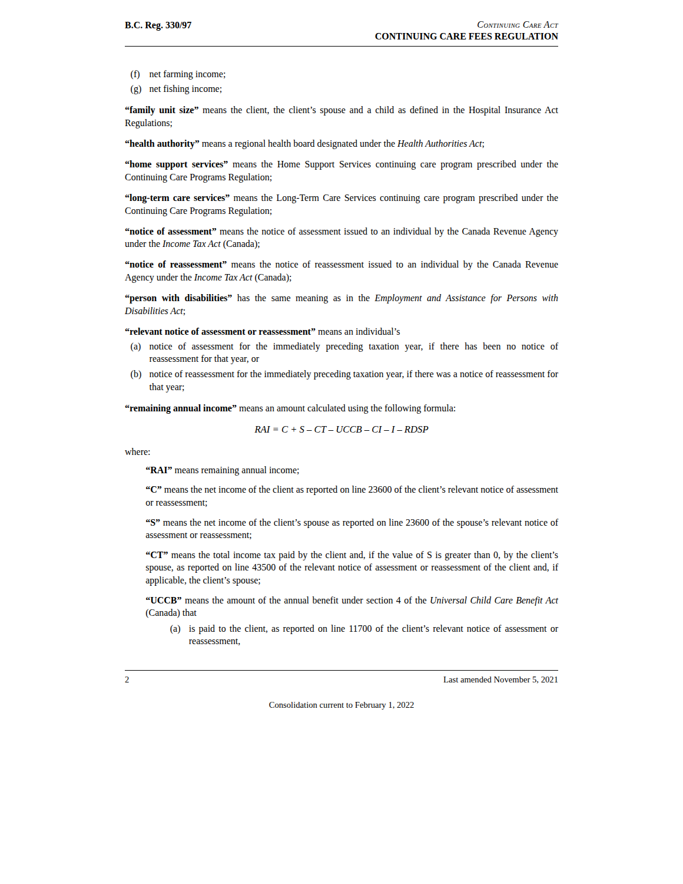B.C. Reg. 330/97
Continuing Care Act
Continuing Care Fees Regulation
net farming income;
net fishing income;
“family unit size” means the client, the client’s spouse and a child as defined in the Hospital Insurance Act Regulations;
“health authority” means a regional health board designated under the Health Authorities Act;
“home support services” means the Home Support Services continuing care program prescribed under the Continuing Care Programs Regulation;
“long-term care services” means the Long-Term Care Services continuing care program prescribed under the Continuing Care Programs Regulation;
“notice of assessment” means the notice of assessment issued to an individual by the Canada Revenue Agency under the Income Tax Act (Canada);
“notice of reassessment” means the notice of reassessment issued to an individual by the Canada Revenue Agency under the Income Tax Act (Canada);
“person with disabilities” has the same meaning as in the Employment and Assistance for Persons with Disabilities Act;
“relevant notice of assessment or reassessment” means an individual’s
notice of assessment for the immediately preceding taxation year, if there has been no notice of reassessment for that year, or
notice of reassessment for the immediately preceding taxation year, if there was a notice of reassessment for that year;
“remaining annual income” means an amount calculated using the following formula:
RAI = C + S – CT – UCCB – CI – I – RDSP
where:
“RAI” means remaining annual income;
“C” means the net income of the client as reported on line 23600 of the client’s relevant notice of assessment or reassessment;
“S” means the net income of the client’s spouse as reported on line 23600 of the spouse’s relevant notice of assessment or reassessment;
“CT” means the total income tax paid by the client and, if the value of S is greater than 0, by the client’s spouse, as reported on line 43500 of the relevant notice of assessment or reassessment of the client and, if applicable, the client’s spouse;
“UCCB” means the amount of the annual benefit under section 4 of the Universal Child Care Benefit Act (Canada) that
is paid to the client, as reported on line 11700 of the client’s relevant notice of assessment or reassessment,
2
Last amended November 5, 2021
Consolidation current to February 1, 2022